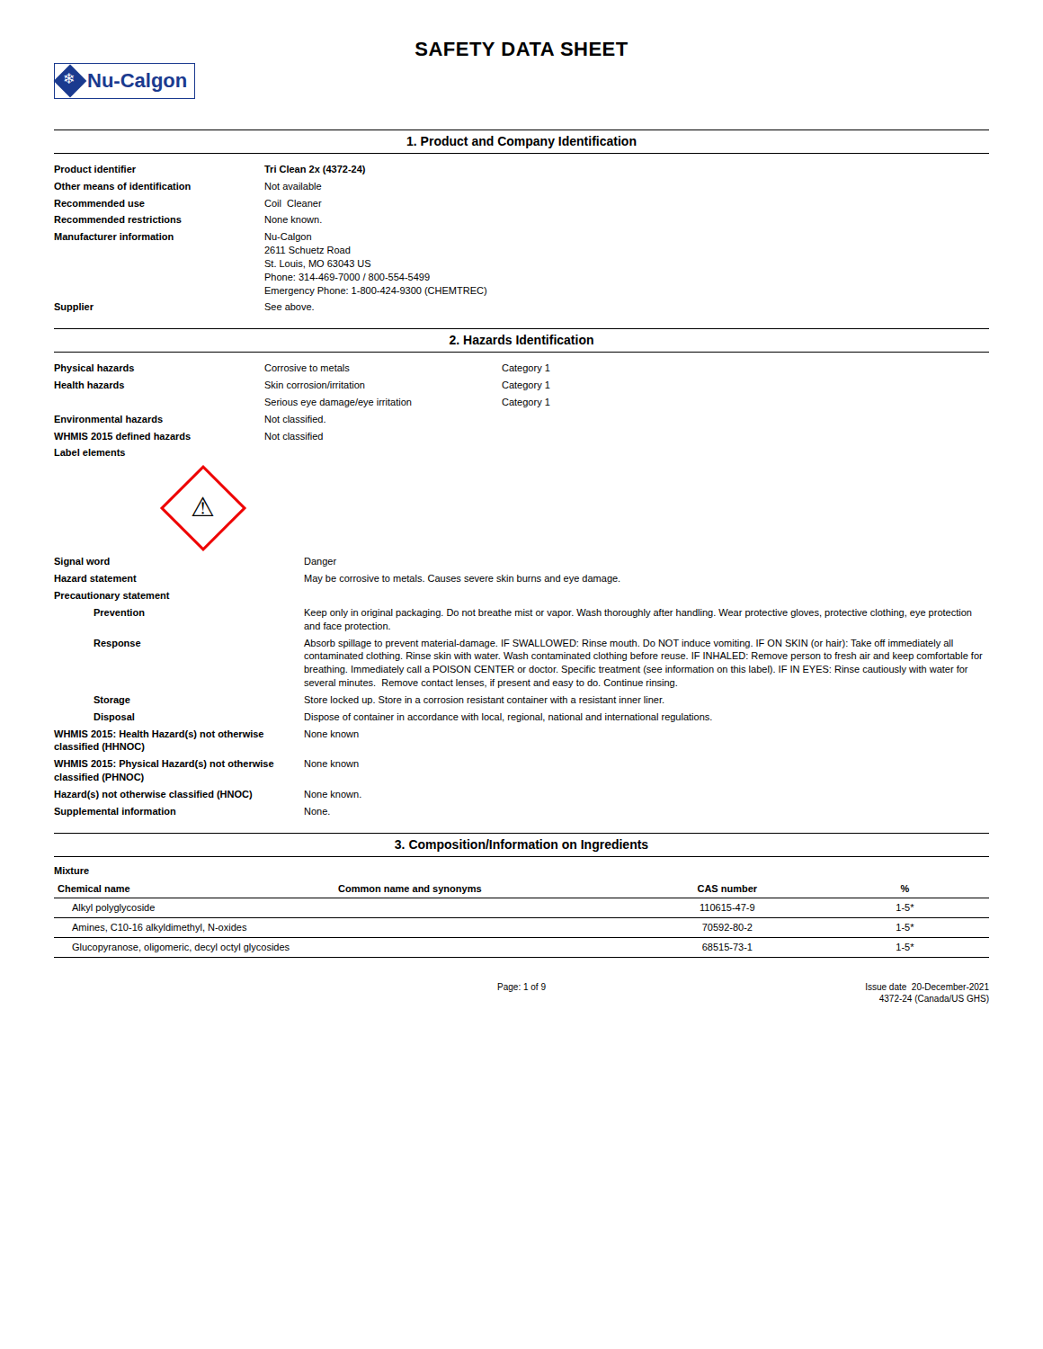SAFETY DATA SHEET
Nu-Calgon
1. Product and Company Identification
| Product identifier | Tri Clean 2x (4372-24) |
| Other means of identification | Not available |
| Recommended use | Coil Cleaner |
| Recommended restrictions | None known. |
| Manufacturer information | Nu-Calgon 2611 Schuetz Road St. Louis, MO 63043 US Phone: 314-469-7000 / 800-554-5499 Emergency Phone: 1-800-424-9300 (CHEMTREC) |
| Supplier | See above. |
2. Hazards Identification
| Physical hazards | Corrosive to metals | Category 1 |
| Health hazards | Skin corrosion/irritation | Category 1 |
| | Serious eye damage/eye irritation | Category 1 |
| Environmental hazards | Not classified. | |
| WHMIS 2015 defined hazards | Not classified | |
| Label elements | | |
⚠
| Signal word | Danger |
| Hazard statement | May be corrosive to metals. Causes severe skin burns and eye damage. |
| Precautionary statement | |
| Prevention | Keep only in original packaging. Do not breathe mist or vapor. Wash thoroughly after handling. Wear protective gloves, protective clothing, eye protection and face protection. |
| Response | Absorb spillage to prevent material-damage. IF SWALLOWED: Rinse mouth. Do NOT induce vomiting. IF ON SKIN (or hair): Take off immediately all contaminated clothing. Rinse skin with water. Wash contaminated clothing before reuse. IF INHALED: Remove person to fresh air and keep comfortable for breathing. Immediately call a POISON CENTER or doctor. Specific treatment (see information on this label). IF IN EYES: Rinse cautiously with water for several minutes. Remove contact lenses, if present and easy to do. Continue rinsing. |
| Storage | Store locked up. Store in a corrosion resistant container with a resistant inner liner. |
| Disposal | Dispose of container in accordance with local, regional, national and international regulations. |
| WHMIS 2015: Health Hazard(s) not otherwise classified (HHNOC) | None known |
| WHMIS 2015: Physical Hazard(s) not otherwise classified (PHNOC) | None known |
| Hazard(s) not otherwise classified (HNOC) | None known. |
| Supplemental information | None. |
3. Composition/Information on Ingredients
Mixture
| Chemical name | Common name and synonyms | CAS number | % |
| --- | --- | --- | --- |
| Alkyl polyglycoside | | 110615-47-9 | 1-5* |
| Amines, C10-16 alkyldimethyl, N-oxides | | 70592-80-2 | 1-5* |
| Glucopyranose, oligomeric, decyl octyl glycosides | | 68515-73-1 | 1-5* |
Page: 1 of 9
Issue date 20-December-2021
4372-24 (Canada/US GHS)